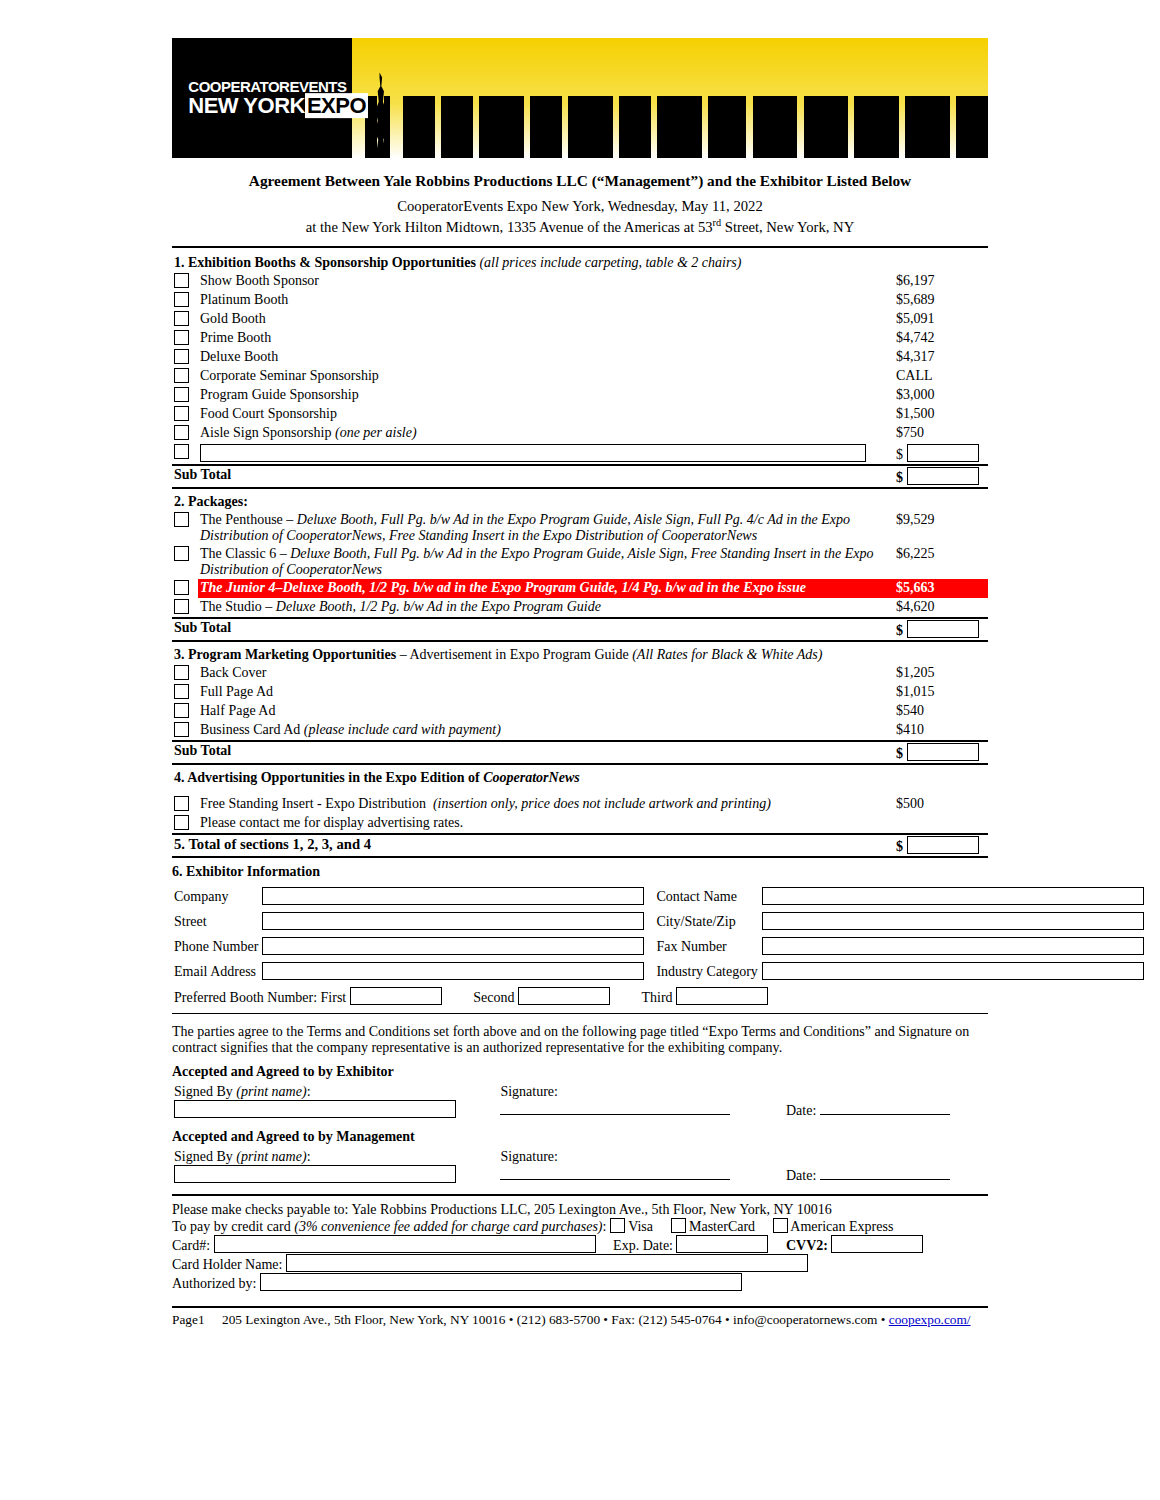COOPERATOREVENTS
NEW YORKEXPO
Agreement Between Yale Robbins Productions LLC (“Management”) and the Exhibitor Listed Below
CooperatorEvents Expo New York, Wednesday, May 11, 2022
at the New York Hilton Midtown, 1335 Avenue of the Americas at 53rd Street, New York, NY
| 1. Exhibition Booths & Sponsorship Opportunities (all prices include carpeting, table & 2 chairs) |
| | Show Booth Sponsor | $6,197 |
| | Platinum Booth | $5,689 |
| | Gold Booth | $5,091 |
| | Prime Booth | $4,742 |
| | Deluxe Booth | $4,317 |
| | Corporate Seminar Sponsorship | CALL |
| | Program Guide Sponsorship | $3,000 |
| | Food Court Sponsorship | $1,500 |
| | Aisle Sign Sponsorship (one per aisle) | $750 |
| | | $ |
| Sub Total | $ |
| 2. Packages: |
| | The Penthouse – Deluxe Booth, Full Pg. b/w Ad in the Expo Program Guide, Aisle Sign, Full Pg. 4/c Ad in the Expo Distribution of CooperatorNews, Free Standing Insert in the Expo Distribution of CooperatorNews | $9,529 |
| | The Classic 6 – Deluxe Booth, Full Pg. b/w Ad in the Expo Program Guide, Aisle Sign, Free Standing Insert in the Expo Distribution of CooperatorNews | $6,225 |
| | The Junior 4–Deluxe Booth, 1/2 Pg. b/w ad in the Expo Program Guide, 1/4 Pg. b/w ad in the Expo issue | $5,663 |
| | The Studio – Deluxe Booth, 1/2 Pg. b/w Ad in the Expo Program Guide | $4,620 |
| Sub Total | $ |
| 3. Program Marketing Opportunities – Advertisement in Expo Program Guide (All Rates for Black & White Ads) |
| | Back Cover | $1,205 |
| | Full Page Ad | $1,015 |
| | Half Page Ad | $540 |
| | Business Card Ad (please include card with payment) | $410 |
| Sub Total | $ |
| 4. Advertising Opportunities in the Expo Edition of CooperatorNews |
| | Free Standing Insert - Expo Distribution (insertion only, price does not include artwork and printing) | $500 |
| | Please contact me for display advertising rates. | |
| 5. Total of sections 1, 2, 3, and 4 | $ |
6. Exhibitor Information
| Company | | Contact Name | |
| Street | | City/State/Zip | |
| Phone Number | | Fax Number | |
| Email Address | | Industry Category | |
| Preferred Booth Number: First Second Third |
The parties agree to the Terms and Conditions set forth above and on the following page titled “Expo Terms and Conditions” and Signature on contract signifies that the company representative is an authorized representative for the exhibiting company.
Accepted and Agreed to by Exhibitor
| Signed By (print name) : | Signature: | Date: |
Accepted and Agreed to by Management
| Signed By (print name) : | Signature: | Date: |
Please make checks payable to: Yale Robbins Productions LLC, 205 Lexington Ave., 5th Floor, New York, NY 10016
To pay by credit card (3% convenience fee added for charge card purchases): Visa MasterCard American Express
Card#: Exp. Date: CVV2:
Card Holder Name:
Authorized by:
Page1
205 Lexington Ave., 5th Floor, New York, NY 10016 • (212) 683-5700 • Fax: (212) 545-0764 • info@cooperatornews.com • coopexpo.com/